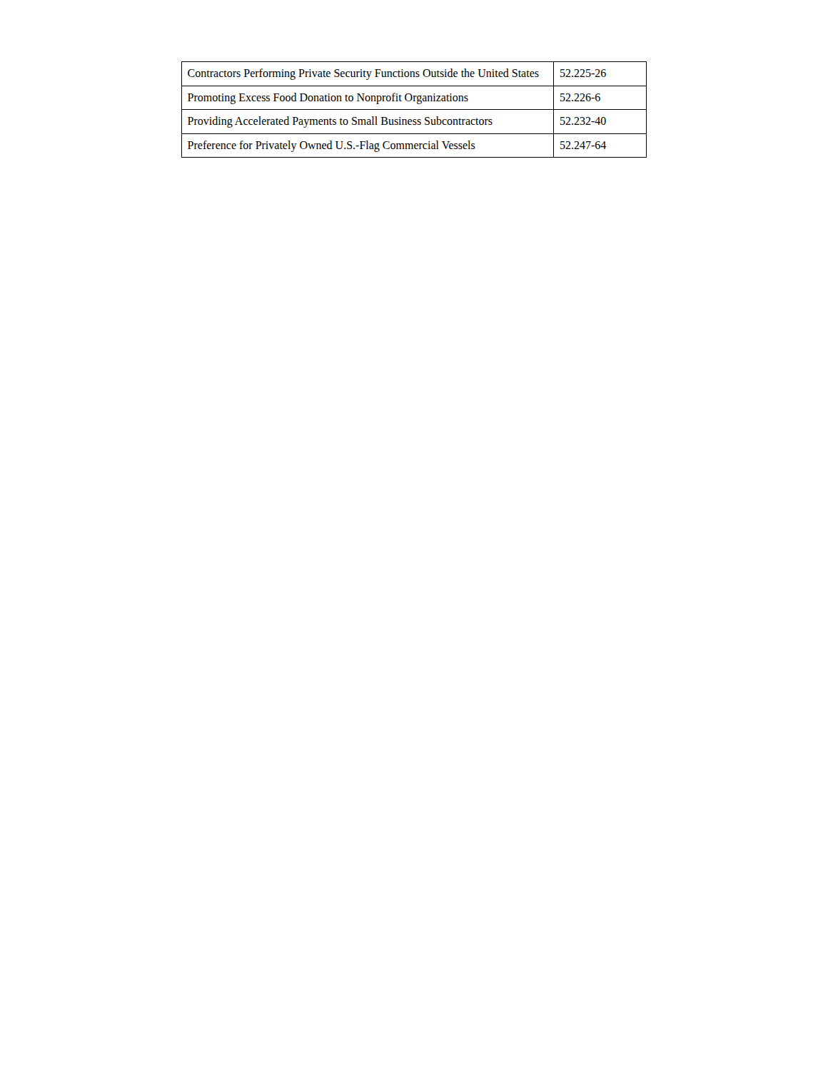| Contractors Performing Private Security Functions Outside the United States | 52.225-26 |
| Promoting Excess Food Donation to Nonprofit Organizations | 52.226-6 |
| Providing Accelerated Payments to Small Business Subcontractors | 52.232-40 |
| Preference for Privately Owned U.S.-Flag Commercial Vessels | 52.247-64 |